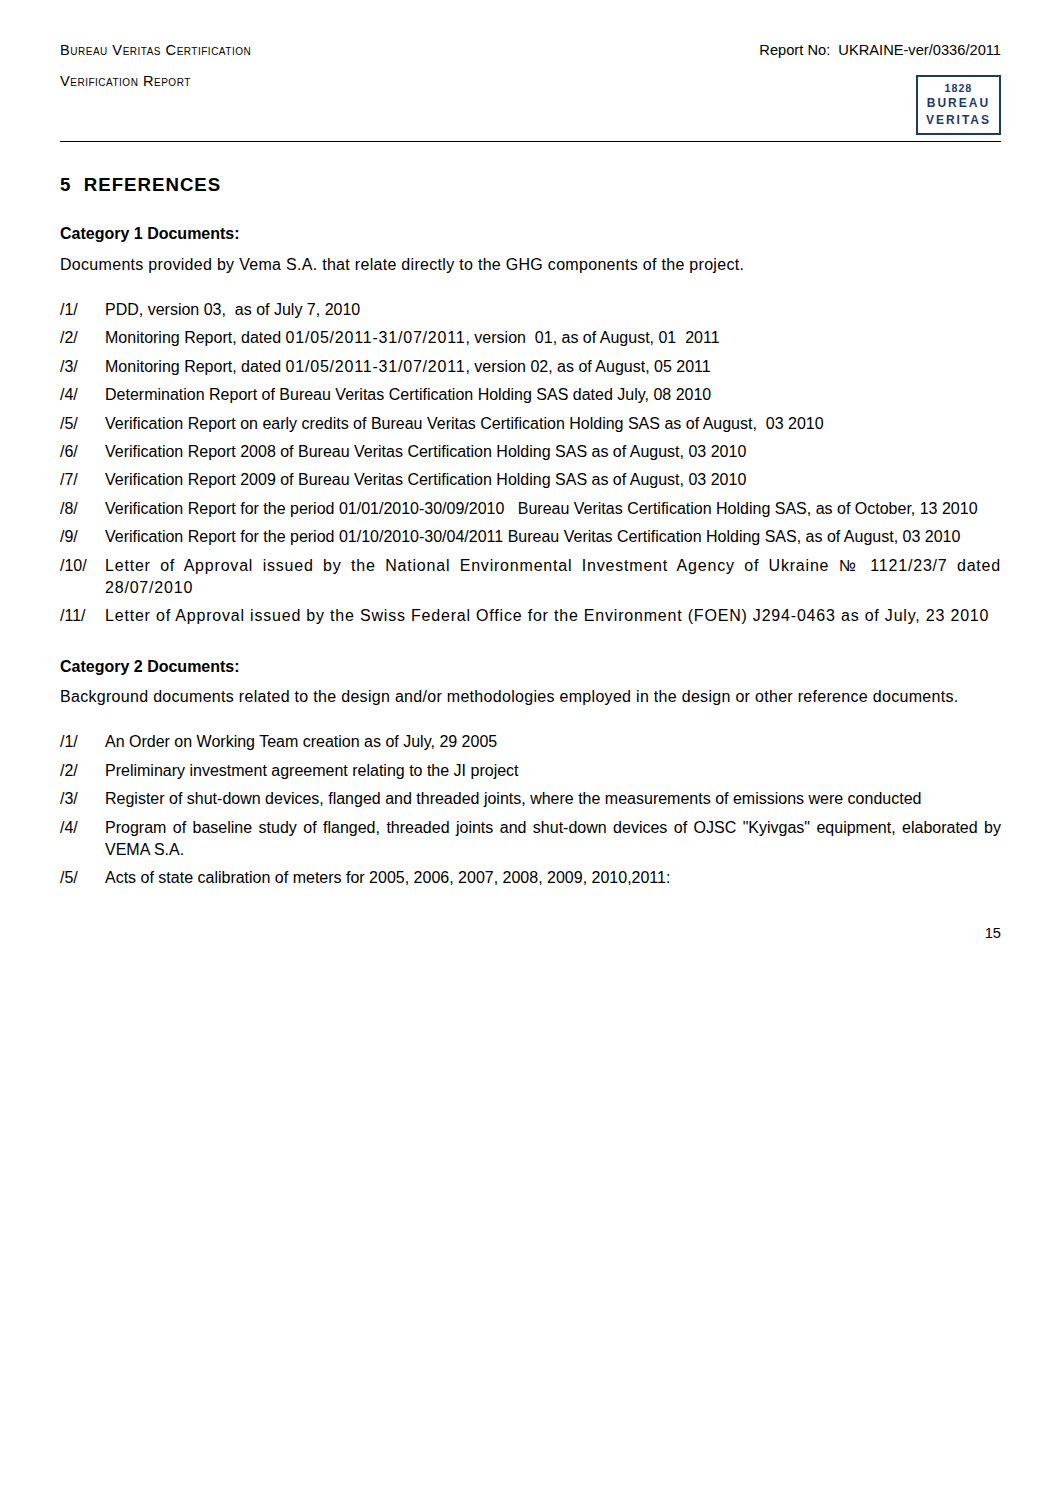Bureau Veritas Certification
Report No: UKRAINE-ver/0336/2011
Verification Report
1828
BUREAU
VERITAS
5 REFERENCES
Category 1 Documents:
Documents provided by Vema S.A. that relate directly to the GHG components of the project.
| /1/ | PDD, version 03, as of July 7, 2010 |
| /2/ | Monitoring Report, dated 01/05/2011-31/07/2011 , version 01, as of August, 01 2011 |
| /3/ | Monitoring Report, dated 01/05/2011-31/07/2011 , version 02, as of August, 05 2011 |
| /4/ | Determination Report of Bureau Veritas Certification Holding SAS dated July, 08 2010 |
| /5/ | Verification Report on early credits of Bureau Veritas Certification Holding SAS as of August, 03 2010 |
| /6/ | Verification Report 2008 of Bureau Veritas Certification Holding SAS as of August, 03 2010 |
| /7/ | Verification Report 2009 of Bureau Veritas Certification Holding SAS as of August, 03 2010 |
| /8/ | Verification Report for the period 01/01/2010-30/09/2010 Bureau Veritas Certification Holding SAS, as of October, 13 2010 |
| /9/ | Verification Report for the period 01/10/2010-30/04/2011 Bureau Veritas Certification Holding SAS, as of August, 03 2010 |
| /10/ | Letter of Approval issued by the National Environmental Investment Agency of Ukraine № 1121/23/7 dated 28/07/2010 |
| /11/ | Letter of Approval issued by the Swiss Federal Office for the Environment (FOEN) J294-0463 as of July, 23 2010 |
Category 2 Documents:
Background documents related to the design and/or methodologies employed in the design or other reference documents.
| /1/ | An Order on Working Team creation as of July, 29 2005 |
| /2/ | Preliminary investment agreement relating to the JI project |
| /3/ | Register of shut-down devices, flanged and threaded joints, where the measurements of emissions were conducted |
| /4/ | Program of baseline study of flanged, threaded joints and shut-down devices of OJSC "Kyivgas" equipment, elaborated by VEMA S.A. |
| /5/ | Acts of state calibration of meters for 2005, 2006, 2007, 2008, 2009, 2010,2011: |
15